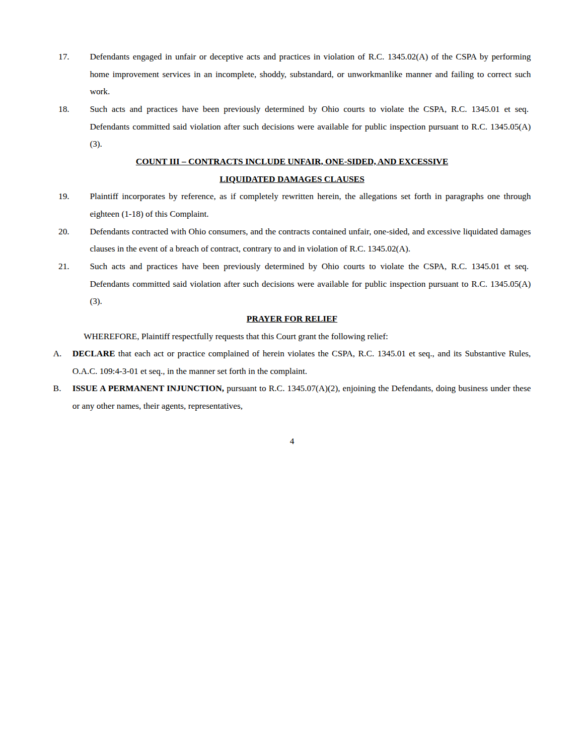Defendants engaged in unfair or deceptive acts and practices in violation of R.C. 1345.02(A) of the CSPA by performing home improvement services in an incomplete, shoddy, substandard, or unworkmanlike manner and failing to correct such work.
Such acts and practices have been previously determined by Ohio courts to violate the CSPA, R.C. 1345.01 et seq. Defendants committed said violation after such decisions were available for public inspection pursuant to R.C. 1345.05(A)(3).
COUNT III – CONTRACTS INCLUDE UNFAIR, ONE-SIDED, AND EXCESSIVE
LIQUIDATED DAMAGES CLAUSES
Plaintiff incorporates by reference, as if completely rewritten herein, the allegations set forth in paragraphs one through eighteen (1-18) of this Complaint.
Defendants contracted with Ohio consumers, and the contracts contained unfair, one-sided, and excessive liquidated damages clauses in the event of a breach of contract, contrary to and in violation of R.C. 1345.02(A).
Such acts and practices have been previously determined by Ohio courts to violate the CSPA, R.C. 1345.01 et seq. Defendants committed said violation after such decisions were available for public inspection pursuant to R.C. 1345.05(A)(3).
PRAYER FOR RELIEF
WHEREFORE, Plaintiff respectfully requests that this Court grant the following relief:
DECLARE that each act or practice complained of herein violates the CSPA, R.C. 1345.01 et seq., and its Substantive Rules, O.A.C. 109:4-3-01 et seq., in the manner set forth in the complaint.
ISSUE A PERMANENT INJUNCTION, pursuant to R.C. 1345.07(A)(2), enjoining the Defendants, doing business under these or any other names, their agents, representatives,
4